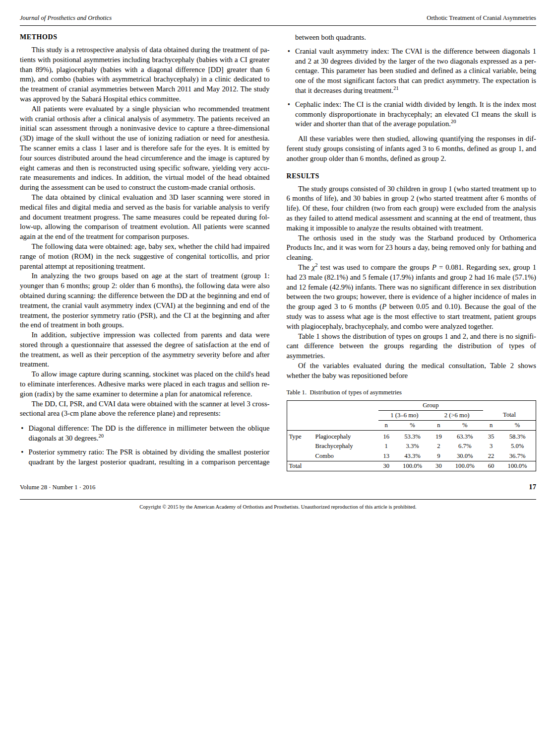Journal of Prosthetics and Orthotics
Orthotic Treatment of Cranial Asymmetries
METHODS
This study is a retrospective analysis of data obtained during the treatment of patients with positional asymmetries including brachycephaly (babies with a CI greater than 89%), plagiocephaly (babies with a diagonal difference [DD] greater than 6 mm), and combo (babies with asymmetrical brachycephaly) in a clinic dedicated to the treatment of cranial asymmetries between March 2011 and May 2012. The study was approved by the Sabará Hospital ethics committee.
All patients were evaluated by a single physician who recommended treatment with cranial orthosis after a clinical analysis of asymmetry. The patients received an initial scan assessment through a noninvasive device to capture a three-dimensional (3D) image of the skull without the use of ionizing radiation or need for anesthesia. The scanner emits a class 1 laser and is therefore safe for the eyes. It is emitted by four sources distributed around the head circumference and the image is captured by eight cameras and then is reconstructed using specific software, yielding very accurate measurements and indices. In addition, the virtual model of the head obtained during the assessment can be used to construct the custom-made cranial orthosis.
The data obtained by clinical evaluation and 3D laser scanning were stored in medical files and digital media and served as the basis for variable analysis to verify and document treatment progress. The same measures could be repeated during follow-up, allowing the comparison of treatment evolution. All patients were scanned again at the end of the treatment for comparison purposes.
The following data were obtained: age, baby sex, whether the child had impaired range of motion (ROM) in the neck suggestive of congenital torticollis, and prior parental attempt at repositioning treatment.
In analyzing the two groups based on age at the start of treatment (group 1: younger than 6 months; group 2: older than 6 months), the following data were also obtained during scanning: the difference between the DD at the beginning and end of treatment, the cranial vault asymmetry index (CVAI) at the beginning and end of the treatment, the posterior symmetry ratio (PSR), and the CI at the beginning and after the end of treatment in both groups.
In addition, subjective impression was collected from parents and data were stored through a questionnaire that assessed the degree of satisfaction at the end of the treatment, as well as their perception of the asymmetry severity before and after treatment.
To allow image capture during scanning, stockinet was placed on the child's head to eliminate interferences. Adhesive marks were placed in each tragus and sellion region (radix) by the same examiner to determine a plan for anatomical reference.
The DD, CI, PSR, and CVAI data were obtained with the scanner at level 3 cross-sectional area (3-cm plane above the reference plane) and represents:
Diagonal difference: The DD is the difference in millimeter between the oblique diagonals at 30 degrees.20
Posterior symmetry ratio: The PSR is obtained by dividing the smallest posterior quadrant by the largest posterior quadrant, resulting in a comparison percentage between both quadrants.
Cranial vault asymmetry index: The CVAI is the difference between diagonals 1 and 2 at 30 degrees divided by the larger of the two diagonals expressed as a percentage. This parameter has been studied and defined as a clinical variable, being one of the most significant factors that can predict asymmetry. The expectation is that it decreases during treatment.21
Cephalic index: The CI is the cranial width divided by length. It is the index most commonly disproportionate in brachycephaly; an elevated CI means the skull is wider and shorter than that of the average population.20
All these variables were then studied, allowing quantifying the responses in different study groups consisting of infants aged 3 to 6 months, defined as group 1, and another group older than 6 months, defined as group 2.
RESULTS
The study groups consisted of 30 children in group 1 (who started treatment up to 6 months of life), and 30 babies in group 2 (who started treatment after 6 months of life). Of these, four children (two from each group) were excluded from the analysis as they failed to attend medical assessment and scanning at the end of treatment, thus making it impossible to analyze the results obtained with treatment.
The orthosis used in the study was the Starband produced by Orthomerica Products Inc, and it was worn for 23 hours a day, being removed only for bathing and cleaning.
The χ2 test was used to compare the groups P = 0.081. Regarding sex, group 1 had 23 male (82.1%) and 5 female (17.9%) infants and group 2 had 16 male (57.1%) and 12 female (42.9%) infants. There was no significant difference in sex distribution between the two groups; however, there is evidence of a higher incidence of males in the group aged 3 to 6 months (P between 0.05 and 0.10). Because the goal of the study was to assess what age is the most effective to start treatment, patient groups with plagiocephaly, brachycephaly, and combo were analyzed together.
Table 1 shows the distribution of types on groups 1 and 2, and there is no significant difference between the groups regarding the distribution of types of asymmetries.
Of the variables evaluated during the medical consultation, Table 2 shows whether the baby was repositioned before
Table 1. Distribution of types of asymmetries
| | | Group | |
| | | 1 (3–6 mo) | 2 (>6 mo) | Total |
| | | n | % | n | % | n | % |
| Type | Plagiocephaly | 16 | 53.3% | 19 | 63.3% | 35 | 58.3% |
| | Brachycephaly | 1 | 3.3% | 2 | 6.7% | 3 | 5.0% |
| | Combo | 13 | 43.3% | 9 | 30.0% | 22 | 36.7% |
| Total | | 30 | 100.0% | 30 | 100.0% | 60 | 100.0% |
Volume 28 · Number 1 · 2016
17
Copyright © 2015 by the American Academy of Orthotists and Prosthetists. Unauthorized reproduction of this article is prohibited.